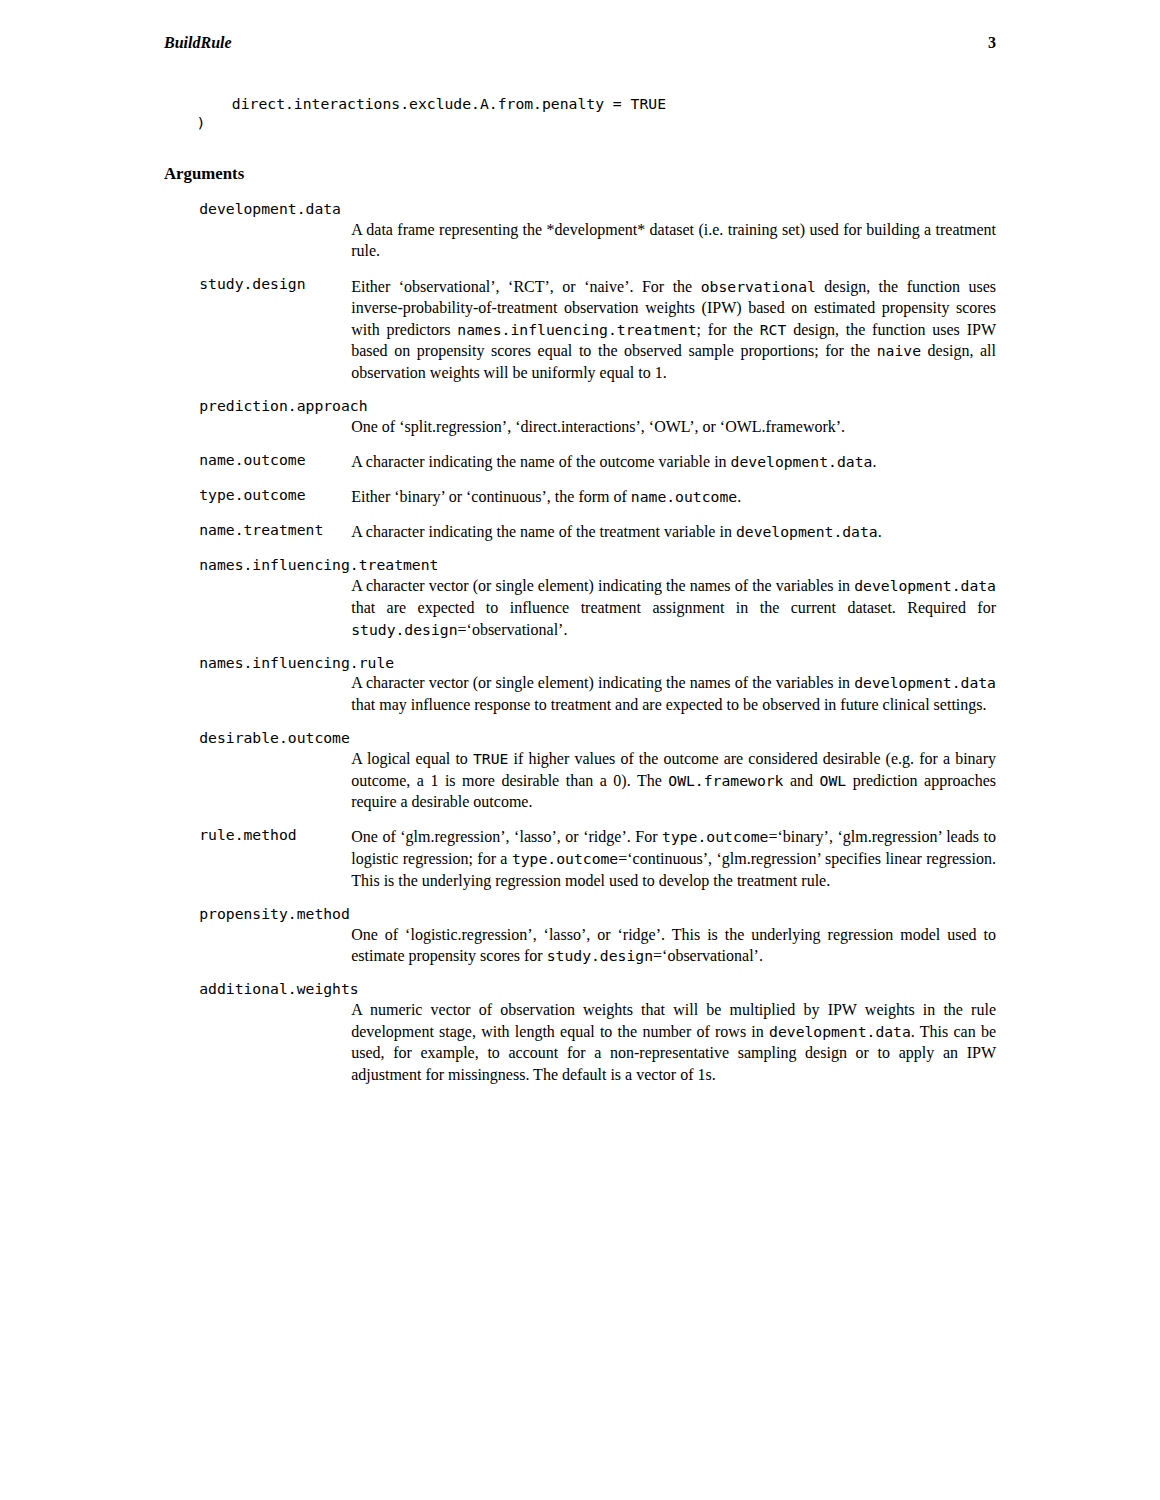BuildRule 3
    direct.interactions.exclude.A.from.penalty = TRUE
)
Arguments
development.data
A data frame representing the *development* dataset (i.e. training set) used for building a treatment rule.
study.design
Either ‘observational’, ‘RCT’, or ‘naive’. For the observational design, the function uses inverse-probability-of-treatment observation weights (IPW) based on estimated propensity scores with predictors names.influencing.treatment; for the RCT design, the function uses IPW based on propensity scores equal to the observed sample proportions; for the naive design, all observation weights will be uniformly equal to 1.
prediction.approach
One of ‘split.regression’, ‘direct.interactions’, ‘OWL’, or ‘OWL.framework’.
name.outcome
A character indicating the name of the outcome variable in development.data.
type.outcome
Either ‘binary’ or ‘continuous’, the form of name.outcome.
name.treatment
A character indicating the name of the treatment variable in development.data.
names.influencing.treatment
A character vector (or single element) indicating the names of the variables in development.data that are expected to influence treatment assignment in the current dataset. Required for study.design=‘observational’.
names.influencing.rule
A character vector (or single element) indicating the names of the variables in development.data that may influence response to treatment and are expected to be observed in future clinical settings.
desirable.outcome
A logical equal to TRUE if higher values of the outcome are considered desirable (e.g. for a binary outcome, a 1 is more desirable than a 0). The OWL.framework and OWL prediction approaches require a desirable outcome.
rule.method
One of ‘glm.regression’, ‘lasso’, or ‘ridge’. For type.outcome=‘binary’, ‘glm.regression’ leads to logistic regression; for a type.outcome=‘continuous’, ‘glm.regression’ specifies linear regression. This is the underlying regression model used to develop the treatment rule.
propensity.method
One of ‘logistic.regression’, ‘lasso’, or ‘ridge’. This is the underlying regression model used to estimate propensity scores for study.design=‘observational’.
additional.weights
A numeric vector of observation weights that will be multiplied by IPW weights in the rule development stage, with length equal to the number of rows in development.data. This can be used, for example, to account for a non-representative sampling design or to apply an IPW adjustment for missingness. The default is a vector of 1s.